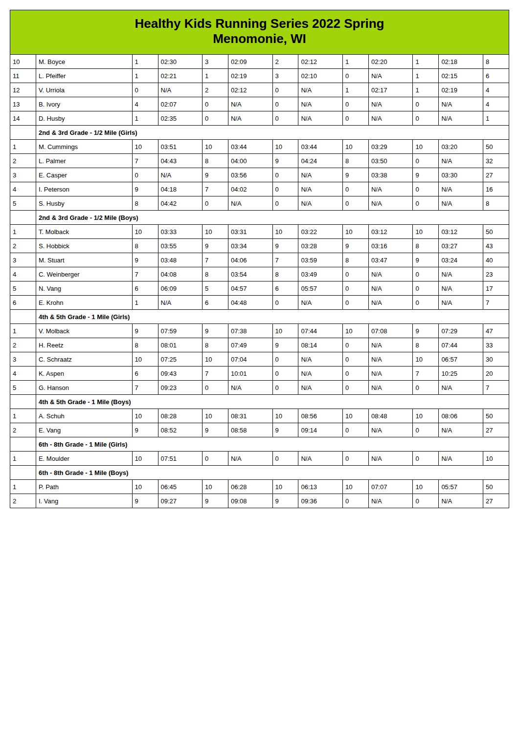Healthy Kids Running Series 2022 Spring Menomonie, WI
| 10 | M. Boyce | 1 | 02:30 | 3 | 02:09 | 2 | 02:12 | 1 | 02:20 | 1 | 02:18 | 8 |
| 11 | L. Pfeiffer | 1 | 02:21 | 1 | 02:19 | 3 | 02:10 | 0 | N/A | 1 | 02:15 | 6 |
| 12 | V. Urriola | 0 | N/A | 2 | 02:12 | 0 | N/A | 1 | 02:17 | 1 | 02:19 | 4 |
| 13 | B. Ivory | 4 | 02:07 | 0 | N/A | 0 | N/A | 0 | N/A | 0 | N/A | 4 |
| 14 | D. Husby | 1 | 02:35 | 0 | N/A | 0 | N/A | 0 | N/A | 0 | N/A | 1 |
| | 2nd & 3rd Grade - 1/2 Mile (Girls) |
| 1 | M. Cummings | 10 | 03:51 | 10 | 03:44 | 10 | 03:44 | 10 | 03:29 | 10 | 03:20 | 50 |
| 2 | L. Palmer | 7 | 04:43 | 8 | 04:00 | 9 | 04:24 | 8 | 03:50 | 0 | N/A | 32 |
| 3 | E. Casper | 0 | N/A | 9 | 03:56 | 0 | N/A | 9 | 03:38 | 9 | 03:30 | 27 |
| 4 | I. Peterson | 9 | 04:18 | 7 | 04:02 | 0 | N/A | 0 | N/A | 0 | N/A | 16 |
| 5 | S. Husby | 8 | 04:42 | 0 | N/A | 0 | N/A | 0 | N/A | 0 | N/A | 8 |
| | 2nd & 3rd Grade - 1/2 Mile (Boys) |
| 1 | T. Molback | 10 | 03:33 | 10 | 03:31 | 10 | 03:22 | 10 | 03:12 | 10 | 03:12 | 50 |
| 2 | S. Hobbick | 8 | 03:55 | 9 | 03:34 | 9 | 03:28 | 9 | 03:16 | 8 | 03:27 | 43 |
| 3 | M. Stuart | 9 | 03:48 | 7 | 04:06 | 7 | 03:59 | 8 | 03:47 | 9 | 03:24 | 40 |
| 4 | C. Weinberger | 7 | 04:08 | 8 | 03:54 | 8 | 03:49 | 0 | N/A | 0 | N/A | 23 |
| 5 | N. Vang | 6 | 06:09 | 5 | 04:57 | 6 | 05:57 | 0 | N/A | 0 | N/A | 17 |
| 6 | E. Krohn | 1 | N/A | 6 | 04:48 | 0 | N/A | 0 | N/A | 0 | N/A | 7 |
| | 4th & 5th Grade - 1 Mile (Girls) |
| 1 | V. Molback | 9 | 07:59 | 9 | 07:38 | 10 | 07:44 | 10 | 07:08 | 9 | 07:29 | 47 |
| 2 | H. Reetz | 8 | 08:01 | 8 | 07:49 | 9 | 08:14 | 0 | N/A | 8 | 07:44 | 33 |
| 3 | C. Schraatz | 10 | 07:25 | 10 | 07:04 | 0 | N/A | 0 | N/A | 10 | 06:57 | 30 |
| 4 | K. Aspen | 6 | 09:43 | 7 | 10:01 | 0 | N/A | 0 | N/A | 7 | 10:25 | 20 |
| 5 | G. Hanson | 7 | 09:23 | 0 | N/A | 0 | N/A | 0 | N/A | 0 | N/A | 7 |
| | 4th & 5th Grade - 1 Mile (Boys) |
| 1 | A. Schuh | 10 | 08:28 | 10 | 08:31 | 10 | 08:56 | 10 | 08:48 | 10 | 08:06 | 50 |
| 2 | E. Vang | 9 | 08:52 | 9 | 08:58 | 9 | 09:14 | 0 | N/A | 0 | N/A | 27 |
| | 6th - 8th Grade - 1 Mile (Girls) |
| 1 | E. Moulder | 10 | 07:51 | 0 | N/A | 0 | N/A | 0 | N/A | 0 | N/A | 10 |
| | 6th - 8th Grade - 1 Mile (Boys) |
| 1 | P. Path | 10 | 06:45 | 10 | 06:28 | 10 | 06:13 | 10 | 07:07 | 10 | 05:57 | 50 |
| 2 | I. Vang | 9 | 09:27 | 9 | 09:08 | 9 | 09:36 | 0 | N/A | 0 | N/A | 27 |